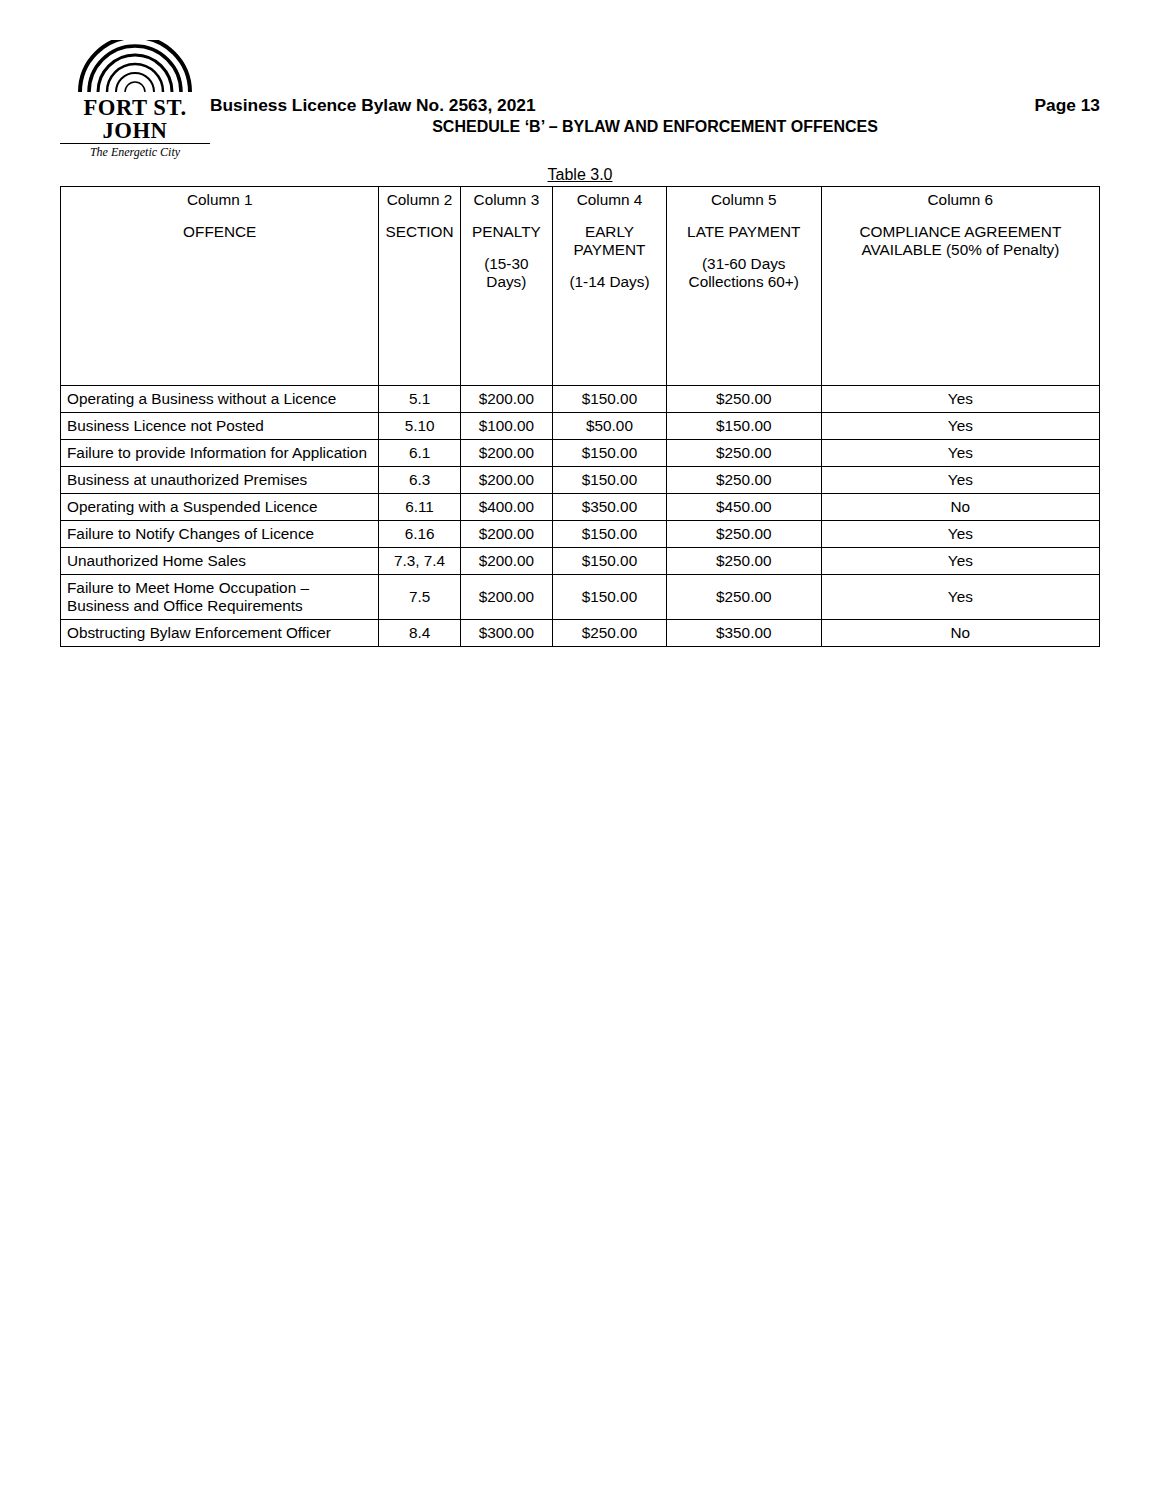FORT ST. JOHN
The Energetic City
Business Licence Bylaw No. 2563, 2021 Page 13
SCHEDULE ‘B’ – BYLAW AND ENFORCEMENT OFFENCES
Table 3.0
| Column 1 OFFENCE | Column 2 SECTION | Column 3 PENALTY (15-30 Days) | Column 4 EARLY PAYMENT (1-14 Days) | Column 5 LATE PAYMENT (31-60 Days Collections 60+) | Column 6 COMPLIANCE AGREEMENT AVAILABLE (50% of Penalty) |
| --- | --- | --- | --- | --- | --- |
| Operating a Business without a Licence | 5.1 | $200.00 | $150.00 | $250.00 | Yes |
| Business Licence not Posted | 5.10 | $100.00 | $50.00 | $150.00 | Yes |
| Failure to provide Information for Application | 6.1 | $200.00 | $150.00 | $250.00 | Yes |
| Business at unauthorized Premises | 6.3 | $200.00 | $150.00 | $250.00 | Yes |
| Operating with a Suspended Licence | 6.11 | $400.00 | $350.00 | $450.00 | No |
| Failure to Notify Changes of Licence | 6.16 | $200.00 | $150.00 | $250.00 | Yes |
| Unauthorized Home Sales | 7.3, 7.4 | $200.00 | $150.00 | $250.00 | Yes |
| Failure to Meet Home Occupation – Business and Office Requirements | 7.5 | $200.00 | $150.00 | $250.00 | Yes |
| Obstructing Bylaw Enforcement Officer | 8.4 | $300.00 | $250.00 | $350.00 | No |